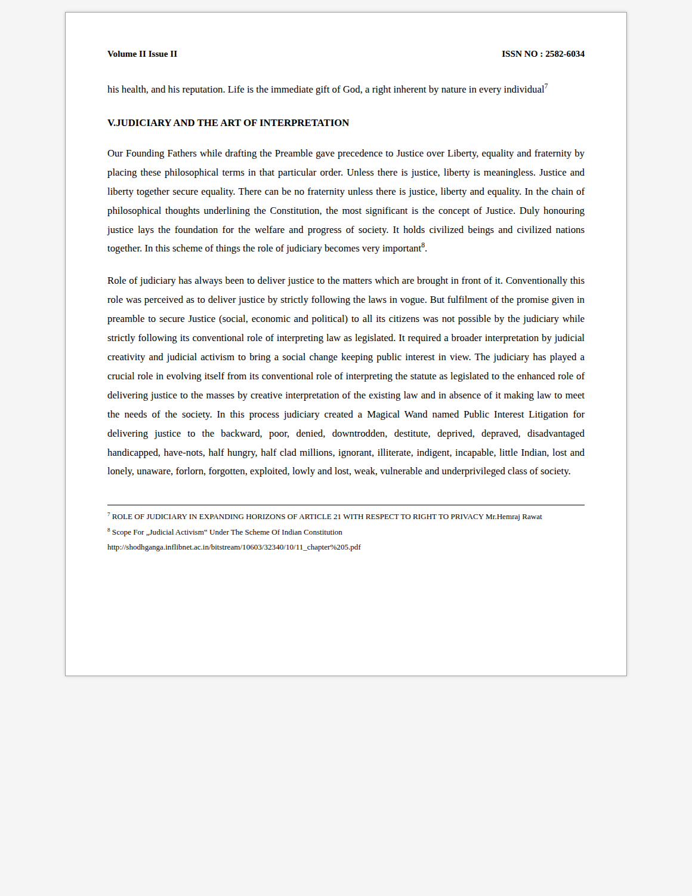Volume II Issue II ISSN NO : 2582-6034
his health, and his reputation. Life is the immediate gift of God, a right inherent by nature in every individual7
V.JUDICIARY AND THE ART OF INTERPRETATION
Our Founding Fathers while drafting the Preamble gave precedence to Justice over Liberty, equality and fraternity by placing these philosophical terms in that particular order. Unless there is justice, liberty is meaningless. Justice and liberty together secure equality. There can be no fraternity unless there is justice, liberty and equality. In the chain of philosophical thoughts underlining the Constitution, the most significant is the concept of Justice. Duly honouring justice lays the foundation for the welfare and progress of society. It holds civilized beings and civilized nations together. In this scheme of things the role of judiciary becomes very important8.
Role of judiciary has always been to deliver justice to the matters which are brought in front of it. Conventionally this role was perceived as to deliver justice by strictly following the laws in vogue. But fulfilment of the promise given in preamble to secure Justice (social, economic and political) to all its citizens was not possible by the judiciary while strictly following its conventional role of interpreting law as legislated. It required a broader interpretation by judicial creativity and judicial activism to bring a social change keeping public interest in view. The judiciary has played a crucial role in evolving itself from its conventional role of interpreting the statute as legislated to the enhanced role of delivering justice to the masses by creative interpretation of the existing law and in absence of it making law to meet the needs of the society. In this process judiciary created a Magical Wand named Public Interest Litigation for delivering justice to the backward, poor, denied, downtrodden, destitute, deprived, depraved, disadvantaged handicapped, have-nots, half hungry, half clad millions, ignorant, illiterate, indigent, incapable, little Indian, lost and lonely, unaware, forlorn, forgotten, exploited, lowly and lost, weak, vulnerable and underprivileged class of society.
7 ROLE OF JUDICIARY IN EXPANDING HORIZONS OF ARTICLE 21 WITH RESPECT TO RIGHT TO PRIVACY Mr.Hemraj Rawat
8 Scope For „Judicial Activism‟ Under The Scheme Of Indian Constitution
http://shodhganga.inflibnet.ac.in/bitstream/10603/32340/10/11_chapter%205.pdf